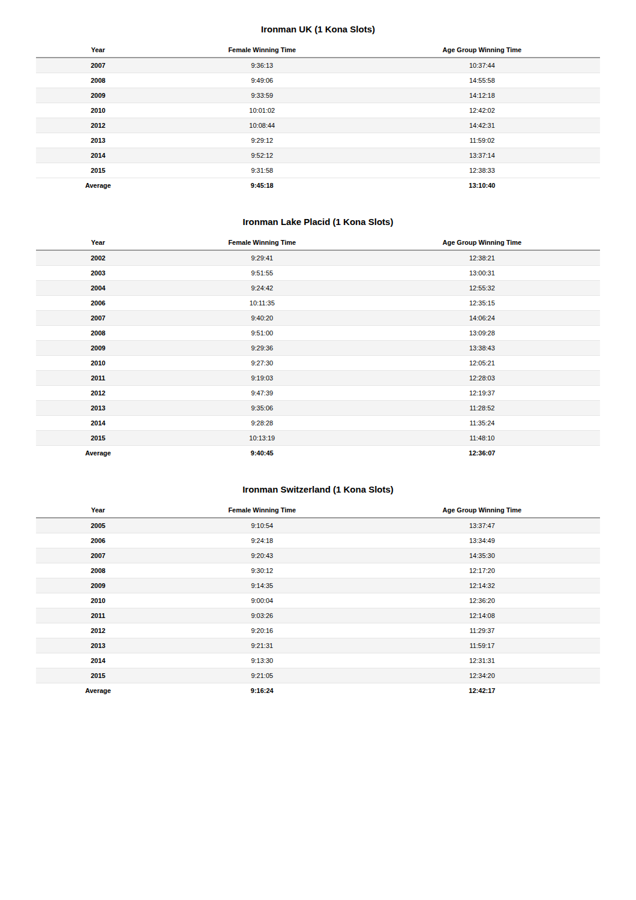Ironman UK (1 Kona Slots)
| Year | Female Winning Time | Age Group Winning Time |
| --- | --- | --- |
| 2007 | 9:36:13 | 10:37:44 |
| 2008 | 9:49:06 | 14:55:58 |
| 2009 | 9:33:59 | 14:12:18 |
| 2010 | 10:01:02 | 12:42:02 |
| 2012 | 10:08:44 | 14:42:31 |
| 2013 | 9:29:12 | 11:59:02 |
| 2014 | 9:52:12 | 13:37:14 |
| 2015 | 9:31:58 | 12:38:33 |
| Average | 9:45:18 | 13:10:40 |
Ironman Lake Placid (1 Kona Slots)
| Year | Female Winning Time | Age Group Winning Time |
| --- | --- | --- |
| 2002 | 9:29:41 | 12:38:21 |
| 2003 | 9:51:55 | 13:00:31 |
| 2004 | 9:24:42 | 12:55:32 |
| 2006 | 10:11:35 | 12:35:15 |
| 2007 | 9:40:20 | 14:06:24 |
| 2008 | 9:51:00 | 13:09:28 |
| 2009 | 9:29:36 | 13:38:43 |
| 2010 | 9:27:30 | 12:05:21 |
| 2011 | 9:19:03 | 12:28:03 |
| 2012 | 9:47:39 | 12:19:37 |
| 2013 | 9:35:06 | 11:28:52 |
| 2014 | 9:28:28 | 11:35:24 |
| 2015 | 10:13:19 | 11:48:10 |
| Average | 9:40:45 | 12:36:07 |
Ironman Switzerland (1 Kona Slots)
| Year | Female Winning Time | Age Group Winning Time |
| --- | --- | --- |
| 2005 | 9:10:54 | 13:37:47 |
| 2006 | 9:24:18 | 13:34:49 |
| 2007 | 9:20:43 | 14:35:30 |
| 2008 | 9:30:12 | 12:17:20 |
| 2009 | 9:14:35 | 12:14:32 |
| 2010 | 9:00:04 | 12:36:20 |
| 2011 | 9:03:26 | 12:14:08 |
| 2012 | 9:20:16 | 11:29:37 |
| 2013 | 9:21:31 | 11:59:17 |
| 2014 | 9:13:30 | 12:31:31 |
| 2015 | 9:21:05 | 12:34:20 |
| Average | 9:16:24 | 12:42:17 |